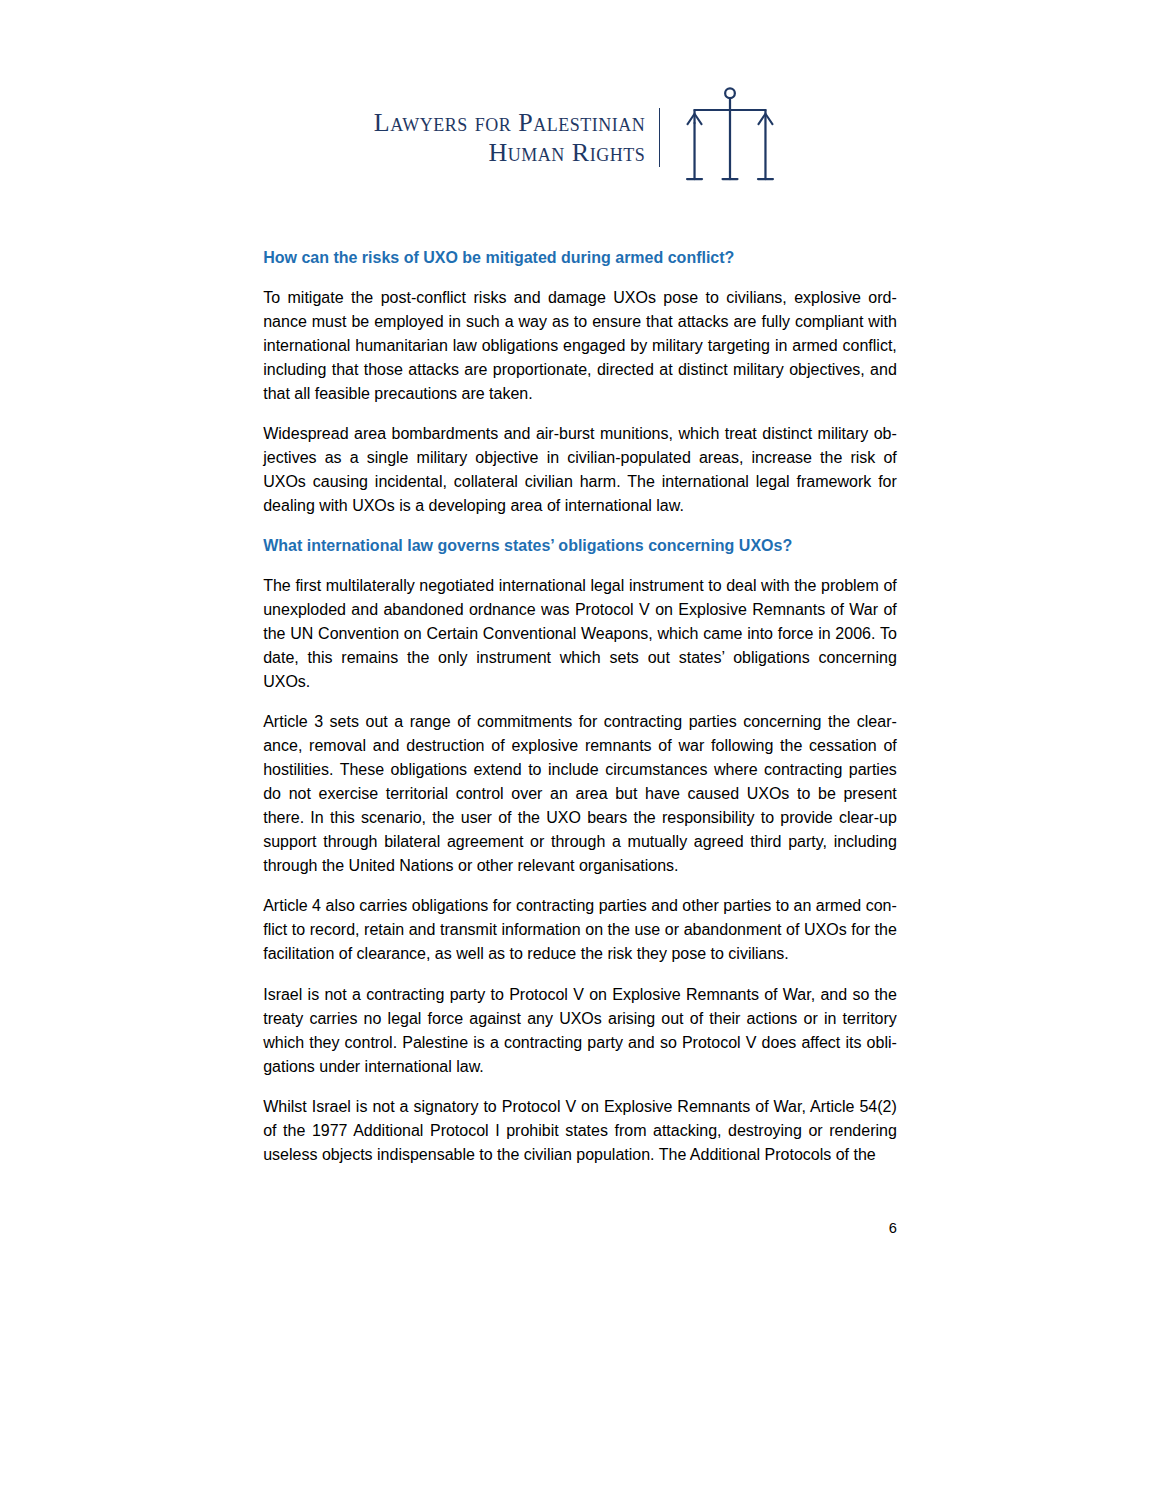Lawyers for Palestinian
Human Rights
How can the risks of UXO be mitigated during armed conflict?
To mitigate the post-conflict risks and damage UXOs pose to civilians, explosive ordnance must be employed in such a way as to ensure that attacks are fully compliant with international humanitarian law obligations engaged by military targeting in armed conflict, including that those attacks are proportionate, directed at distinct military objectives, and that all feasible precautions are taken.
Widespread area bombardments and air-burst munitions, which treat distinct military objectives as a single military objective in civilian-populated areas, increase the risk of UXOs causing incidental, collateral civilian harm. The international legal framework for dealing with UXOs is a developing area of international law.
What international law governs states’ obligations concerning UXOs?
The first multilaterally negotiated international legal instrument to deal with the problem of unexploded and abandoned ordnance was Protocol V on Explosive Remnants of War of the UN Convention on Certain Conventional Weapons, which came into force in 2006. To date, this remains the only instrument which sets out states’ obligations concerning UXOs.
Article 3 sets out a range of commitments for contracting parties concerning the clearance, removal and destruction of explosive remnants of war following the cessation of hostilities. These obligations extend to include circumstances where contracting parties do not exercise territorial control over an area but have caused UXOs to be present there. In this scenario, the user of the UXO bears the responsibility to provide clear-up support through bilateral agreement or through a mutually agreed third party, including through the United Nations or other relevant organisations.
Article 4 also carries obligations for contracting parties and other parties to an armed conflict to record, retain and transmit information on the use or abandonment of UXOs for the facilitation of clearance, as well as to reduce the risk they pose to civilians.
Israel is not a contracting party to Protocol V on Explosive Remnants of War, and so the treaty carries no legal force against any UXOs arising out of their actions or in territory which they control. Palestine is a contracting party and so Protocol V does affect its obligations under international law.
Whilst Israel is not a signatory to Protocol V on Explosive Remnants of War, Article 54(2) of the 1977 Additional Protocol I prohibit states from attacking, destroying or rendering useless objects indispensable to the civilian population. The Additional Protocols of the
6